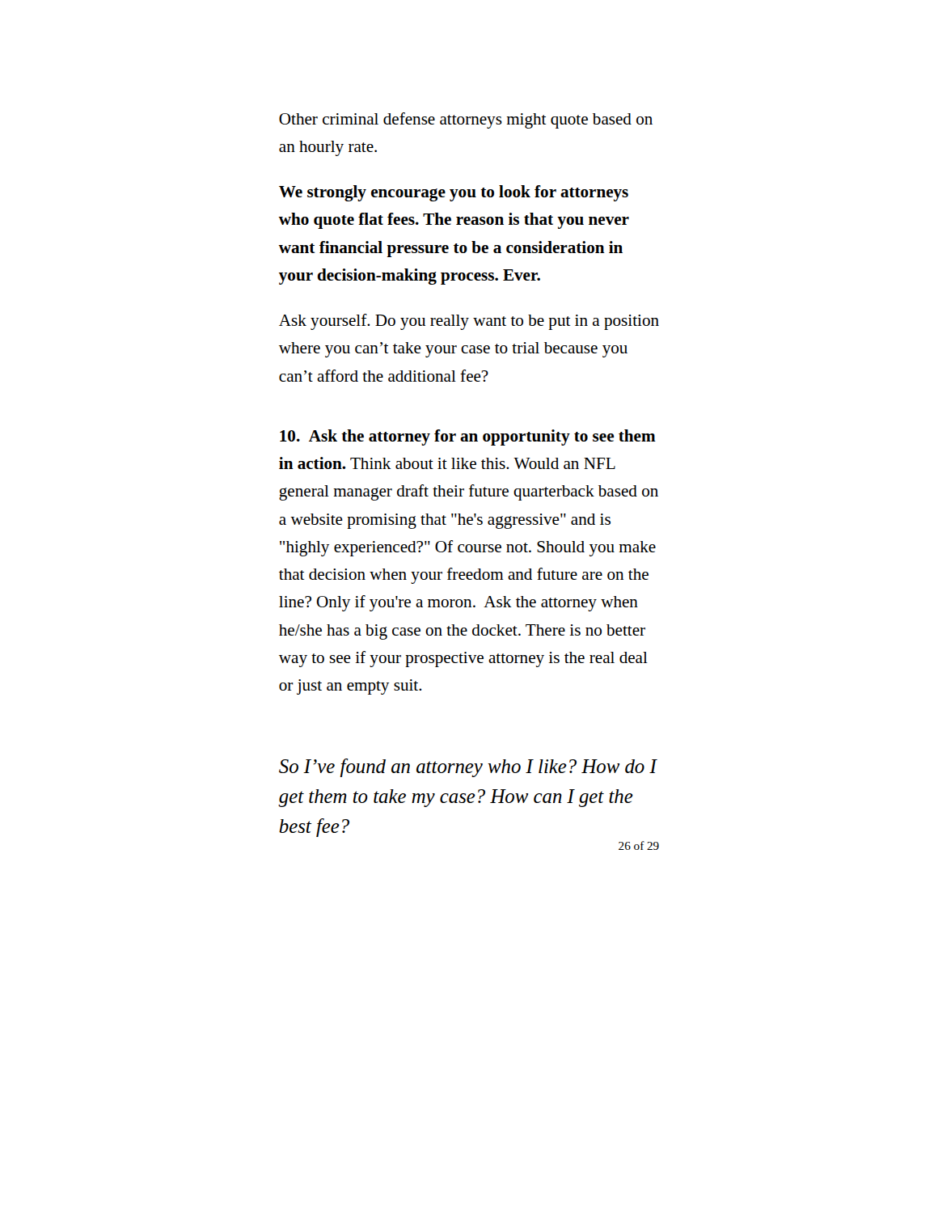Other criminal defense attorneys might quote based on an hourly rate.
We strongly encourage you to look for attorneys who quote flat fees. The reason is that you never want financial pressure to be a consideration in your decision-making process. Ever.
Ask yourself. Do you really want to be put in a position where you can’t take your case to trial because you can’t afford the additional fee?
10. Ask the attorney for an opportunity to see them in action. Think about it like this. Would an NFL general manager draft their future quarterback based on a website promising that "he's aggressive" and is "highly experienced?" Of course not. Should you make that decision when your freedom and future are on the line? Only if you're a moron. Ask the attorney when he/she has a big case on the docket. There is no better way to see if your prospective attorney is the real deal or just an empty suit.
So I’ve found an attorney who I like? How do I get them to take my case? How can I get the best fee?
26 of 29